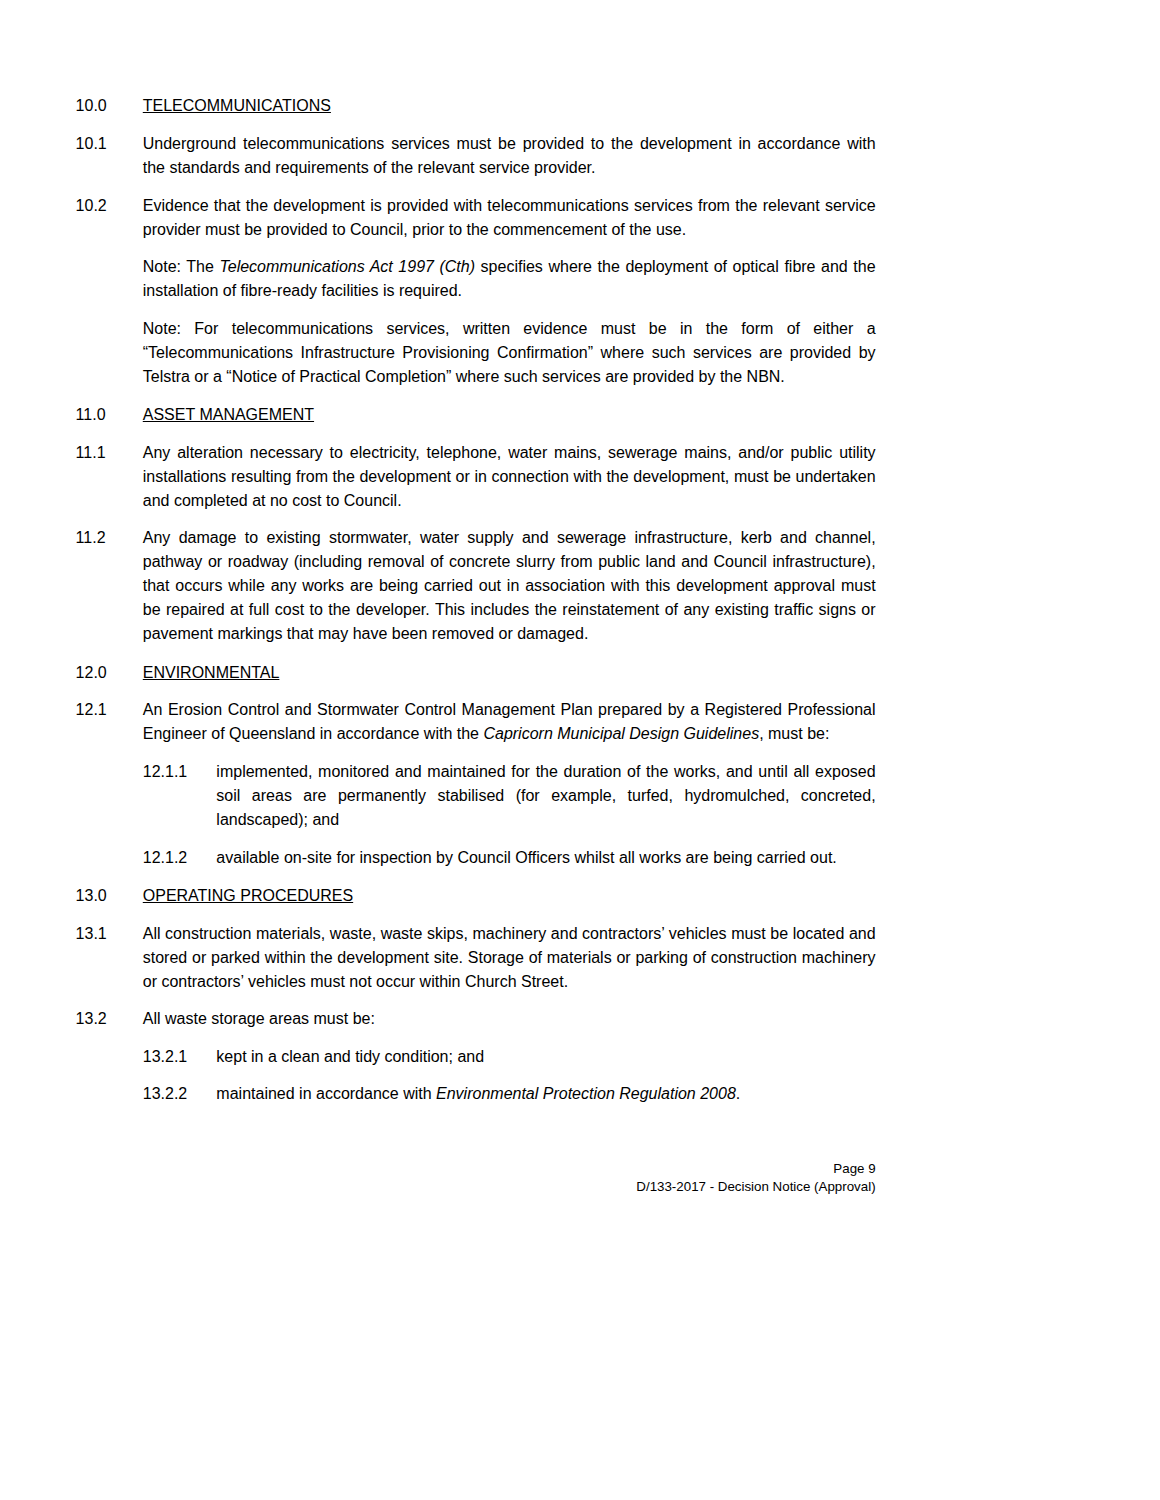10.0
Telecommunications
10.1
Underground telecommunications services must be provided to the development in accordance with the standards and requirements of the relevant service provider.
10.2
Evidence that the development is provided with telecommunications services from the relevant service provider must be provided to Council, prior to the commencement of the use.
Note: The Telecommunications Act 1997 (Cth) specifies where the deployment of optical fibre and the installation of fibre-ready facilities is required.
Note: For telecommunications services, written evidence must be in the form of either a “Telecommunications Infrastructure Provisioning Confirmation” where such services are provided by Telstra or a “Notice of Practical Completion” where such services are provided by the NBN.
11.0
Asset Management
11.1
Any alteration necessary to electricity, telephone, water mains, sewerage mains, and/or public utility installations resulting from the development or in connection with the development, must be undertaken and completed at no cost to Council.
11.2
Any damage to existing stormwater, water supply and sewerage infrastructure, kerb and channel, pathway or roadway (including removal of concrete slurry from public land and Council infrastructure), that occurs while any works are being carried out in association with this development approval must be repaired at full cost to the developer. This includes the reinstatement of any existing traffic signs or pavement markings that may have been removed or damaged.
12.0
Environmental
12.1
An Erosion Control and Stormwater Control Management Plan prepared by a Registered Professional Engineer of Queensland in accordance with the Capricorn Municipal Design Guidelines, must be:
12.1.1
implemented, monitored and maintained for the duration of the works, and until all exposed soil areas are permanently stabilised (for example, turfed, hydromulched, concreted, landscaped); and
12.1.2
available on-site for inspection by Council Officers whilst all works are being carried out.
13.0
Operating Procedures
13.1
All construction materials, waste, waste skips, machinery and contractors’ vehicles must be located and stored or parked within the development site. Storage of materials or parking of construction machinery or contractors’ vehicles must not occur within Church Street.
13.2
All waste storage areas must be:
13.2.1
kept in a clean and tidy condition; and
13.2.2
maintained in accordance with Environmental Protection Regulation 2008.
Page 9
D/133-2017 - Decision Notice (Approval)